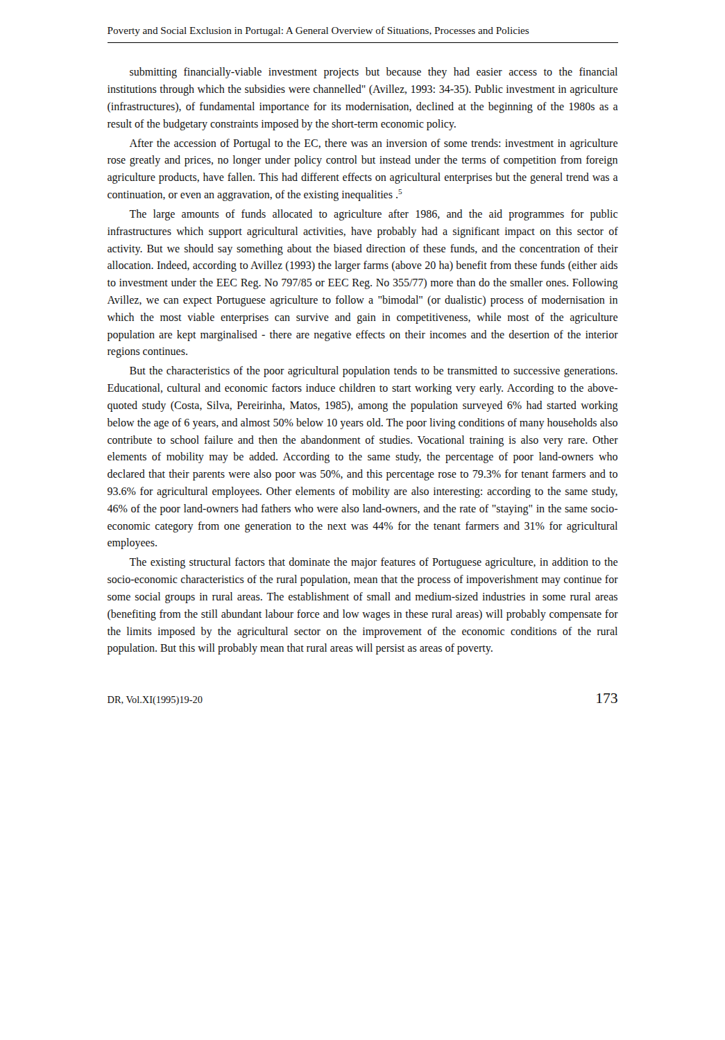Poverty and Social Exclusion in Portugal: A General Overview of Situations, Processes and Policies
submitting financially-viable investment projects but because they had easier access to the financial institutions through which the subsidies were channelled" (Avillez, 1993: 34-35). Public investment in agriculture (infrastructures), of fundamental importance for its modernisation, declined at the beginning of the 1980s as a result of the budgetary constraints imposed by the short-term economic policy.
After the accession of Portugal to the EC, there was an inversion of some trends: investment in agriculture rose greatly and prices, no longer under policy control but instead under the terms of competition from foreign agriculture products, have fallen. This had different effects on agricultural enterprises but the general trend was a continuation, or even an aggravation, of the existing inequalities .5
The large amounts of funds allocated to agriculture after 1986, and the aid programmes for public infrastructures which support agricultural activities, have probably had a significant impact on this sector of activity. But we should say something about the biased direction of these funds, and the concentration of their allocation. Indeed, according to Avillez (1993) the larger farms (above 20 ha) benefit from these funds (either aids to investment under the EEC Reg. No 797/85 or EEC Reg. No 355/77) more than do the smaller ones. Following Avillez, we can expect Portuguese agriculture to follow a "bimodal" (or dualistic) process of modernisation in which the most viable enterprises can survive and gain in competitiveness, while most of the agriculture population are kept marginalised - there are negative effects on their incomes and the desertion of the interior regions continues.
But the characteristics of the poor agricultural population tends to be transmitted to successive generations. Educational, cultural and economic factors induce children to start working very early. According to the above-quoted study (Costa, Silva, Pereirinha, Matos, 1985), among the population surveyed 6% had started working below the age of 6 years, and almost 50% below 10 years old. The poor living conditions of many households also contribute to school failure and then the abandonment of studies. Vocational training is also very rare. Other elements of mobility may be added. According to the same study, the percentage of poor land-owners who declared that their parents were also poor was 50%, and this percentage rose to 79.3% for tenant farmers and to 93.6% for agricultural employees. Other elements of mobility are also interesting: according to the same study, 46% of the poor land-owners had fathers who were also land-owners, and the rate of "staying" in the same socio-economic category from one generation to the next was 44% for the tenant farmers and 31% for agricultural employees.
The existing structural factors that dominate the major features of Portuguese agriculture, in addition to the socio-economic characteristics of the rural population, mean that the process of impoverishment may continue for some social groups in rural areas. The establishment of small and medium-sized industries in some rural areas (benefiting from the still abundant labour force and low wages in these rural areas) will probably compensate for the limits imposed by the agricultural sector on the improvement of the economic conditions of the rural population. But this will probably mean that rural areas will persist as areas of poverty.
DR, Vol.XI(1995)19-20 173